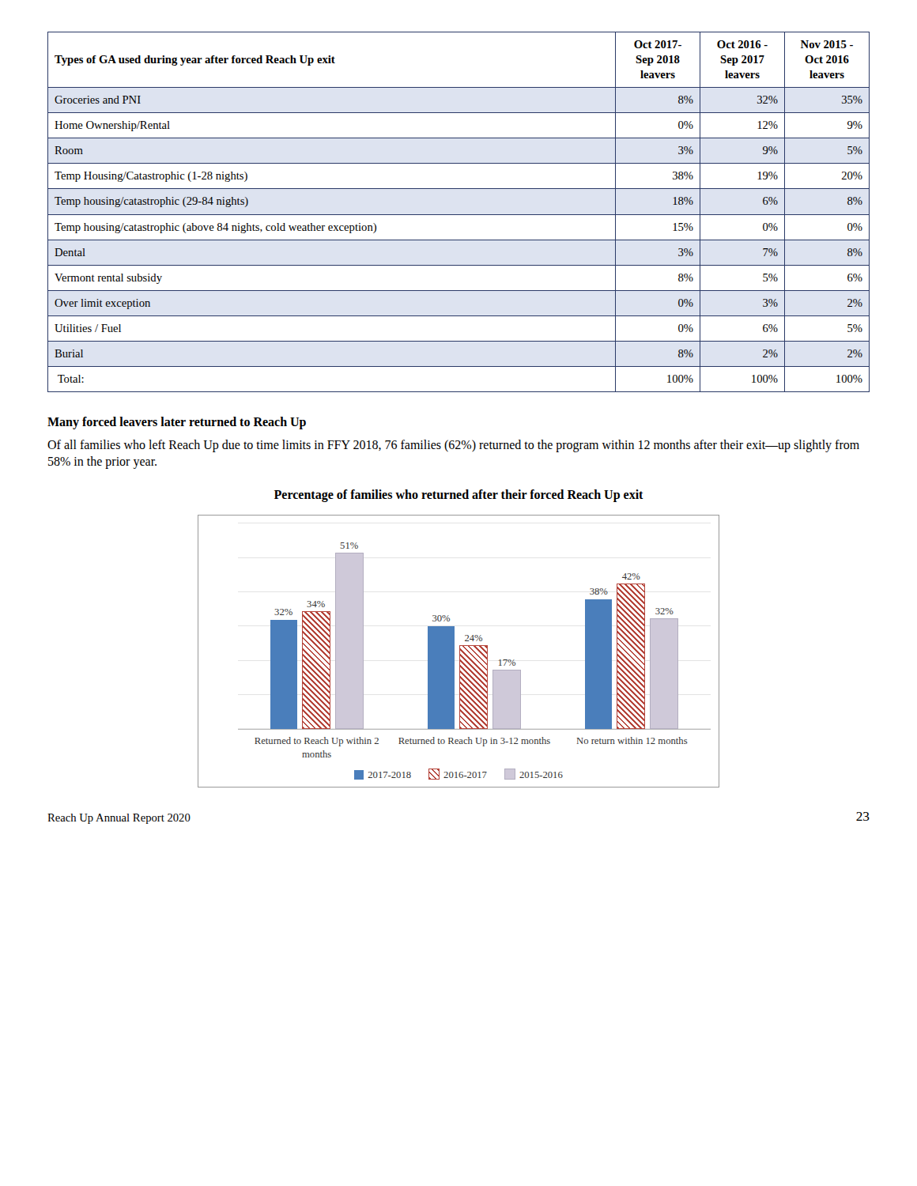| Types of GA used during year after forced Reach Up exit | Oct 2017- Sep 2018 leavers | Oct 2016 - Sep 2017 leavers | Nov 2015 - Oct 2016 leavers |
| --- | --- | --- | --- |
| Groceries and PNI | 8% | 32% | 35% |
| Home Ownership/Rental | 0% | 12% | 9% |
| Room | 3% | 9% | 5% |
| Temp Housing/Catastrophic (1-28 nights) | 38% | 19% | 20% |
| Temp housing/catastrophic (29-84 nights) | 18% | 6% | 8% |
| Temp housing/catastrophic (above 84 nights, cold weather exception) | 15% | 0% | 0% |
| Dental | 3% | 7% | 8% |
| Vermont rental subsidy | 8% | 5% | 6% |
| Over limit exception | 0% | 3% | 2% |
| Utilities / Fuel | 0% | 6% | 5% |
| Burial | 8% | 2% | 2% |
| Total: | 100% | 100% | 100% |
Many forced leavers later returned to Reach Up
Of all families who left Reach Up due to time limits in FFY 2018, 76 families (62%) returned to the program within 12 months after their exit—up slightly from 58% in the prior year.
Percentage of families who returned after their forced Reach Up exit
32%
34%
51%
30%
24%
17%
38%
42%
32%
Returned to Reach Up within 2 months
Returned to Reach Up in 3-12 months
No return within 12 months
2017-2018 2016-2017 2015-2016
Reach Up Annual Report 2020
23